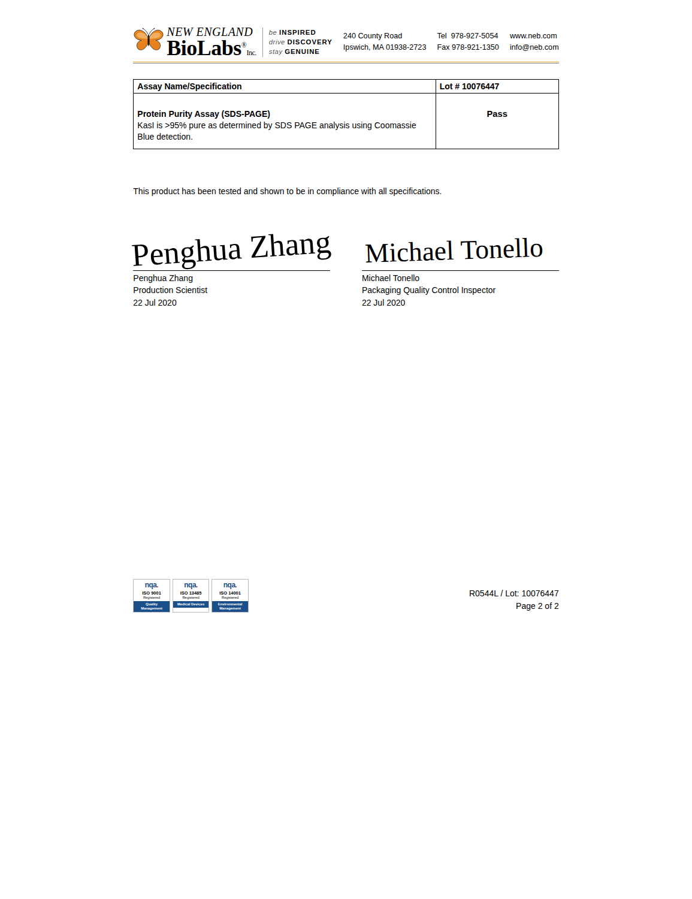NEW ENGLAND
BioLabs®Inc.
be INSPIRED
drive DISCOVERY
stay GENUINE
240 County Road
Ipswich, MA 01938-2723
Tel 978-927-5054
Fax 978-921-1350
www.neb.com
info@neb.com
| Assay Name/Specification | Lot # 10076447 |
| --- | --- |
| Protein Purity Assay (SDS-PAGE) KasI is >95% pure as determined by SDS PAGE analysis using Coomassie Blue detection. | Pass |
This product has been tested and shown to be in compliance with all specifications.
Penghua Zhang
Penghua Zhang
Production Scientist
22 Jul 2020
Michael Tonello
Michael Tonello
Packaging Quality Control Inspector
22 Jul 2020
nqa.
ISO 9001
Registered
Quality
Management
nqa.
ISO 13485
Registered
Medical Devices
nqa.
ISO 14001
Registered
Environmental
Management
R0544L / Lot: 10076447
Page 2 of 2